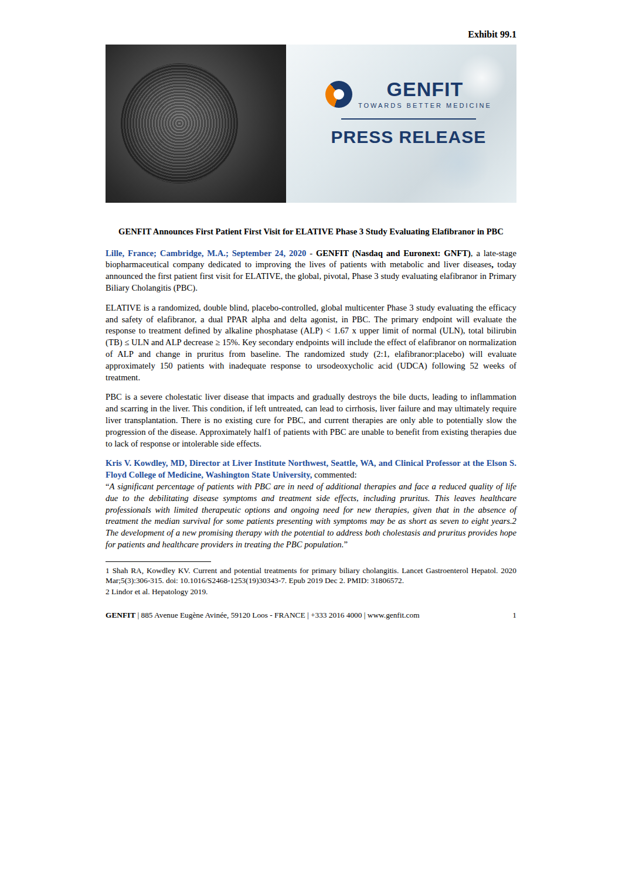Exhibit 99.1
GENFIT
TOWARDS BETTER MEDICINE
PRESS RELEASE
GENFIT Announces First Patient First Visit for ELATIVE Phase 3 Study Evaluating Elafibranor in PBC
Lille, France; Cambridge, M.A.; September 24, 2020 - GENFIT (Nasdaq and Euronext: GNFT), a late-stage biopharmaceutical company dedicated to improving the lives of patients with metabolic and liver diseases, today announced the first patient first visit for ELATIVE, the global, pivotal, Phase 3 study evaluating elafibranor in Primary Biliary Cholangitis (PBC).
ELATIVE is a randomized, double blind, placebo-controlled, global multicenter Phase 3 study evaluating the efficacy and safety of elafibranor, a dual PPAR alpha and delta agonist, in PBC. The primary endpoint will evaluate the response to treatment defined by alkaline phosphatase (ALP) < 1.67 x upper limit of normal (ULN), total bilirubin (TB) ≤ ULN and ALP decrease ≥ 15%. Key secondary endpoints will include the effect of elafibranor on normalization of ALP and change in pruritus from baseline. The randomized study (2:1, elafibranor:placebo) will evaluate approximately 150 patients with inadequate response to ursodeoxycholic acid (UDCA) following 52 weeks of treatment.
PBC is a severe cholestatic liver disease that impacts and gradually destroys the bile ducts, leading to inflammation and scarring in the liver. This condition, if left untreated, can lead to cirrhosis, liver failure and may ultimately require liver transplantation. There is no existing cure for PBC, and current therapies are only able to potentially slow the progression of the disease. Approximately half1 of patients with PBC are unable to benefit from existing therapies due to lack of response or intolerable side effects.
Kris V. Kowdley, MD, Director at Liver Institute Northwest, Seattle, WA, and Clinical Professor at the Elson S. Floyd College of Medicine, Washington State University, commented:
“A significant percentage of patients with PBC are in need of additional therapies and face a reduced quality of life due to the debilitating disease symptoms and treatment side effects, including pruritus. This leaves healthcare professionals with limited therapeutic options and ongoing need for new therapies, given that in the absence of treatment the median survival for some patients presenting with symptoms may be as short as seven to eight years.2 The development of a new promising therapy with the potential to address both cholestasis and pruritus provides hope for patients and healthcare providers in treating the PBC population.”
1 Shah RA, Kowdley KV. Current and potential treatments for primary biliary cholangitis. Lancet Gastroenterol Hepatol. 2020 Mar;5(3):306-315. doi: 10.1016/S2468-1253(19)30343-7. Epub 2019 Dec 2. PMID: 31806572.
2 Lindor et al. Hepatology 2019.
GENFIT | 885 Avenue Eugène Avinée, 59120 Loos - FRANCE | +333 2016 4000 | www.genfit.com
1